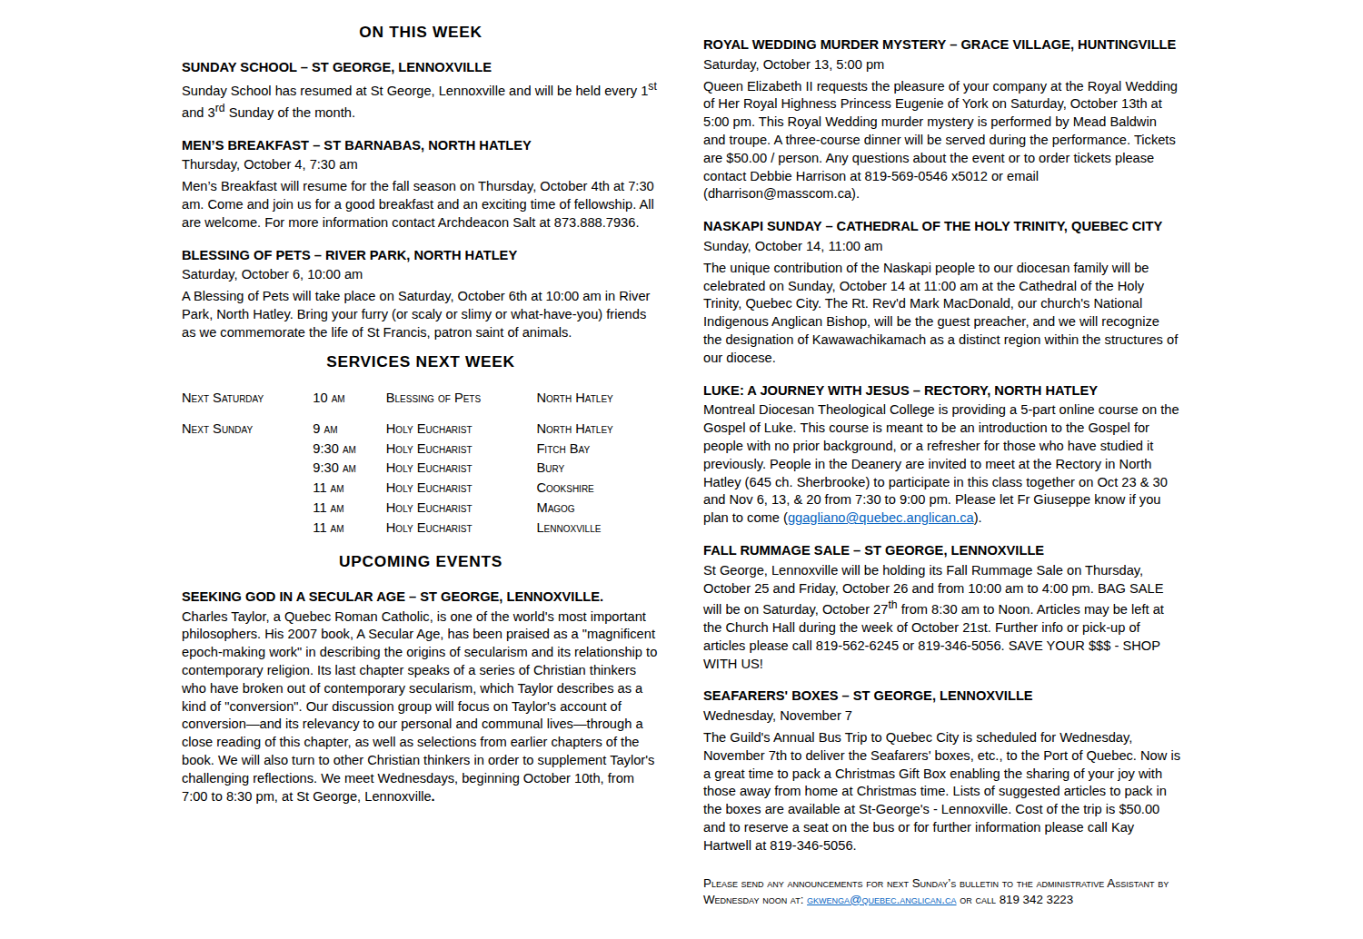On This Week
Sunday School – St George, Lennoxville
Sunday School has resumed at St George, Lennoxville and will be held every 1st and 3rd Sunday of the month.
Men’s Breakfast – St Barnabas, North Hatley
Thursday, October 4, 7:30 am
Men’s Breakfast will resume for the fall season on Thursday, October 4th at 7:30 am. Come and join us for a good breakfast and an exciting time of fellowship. All are welcome. For more information contact Archdeacon Salt at 873.888.7936.
Blessing of Pets – River Park, North Hatley
Saturday, October 6, 10:00 am
A Blessing of Pets will take place on Saturday, October 6th at 10:00 am in River Park, North Hatley. Bring your furry (or scaly or slimy or what-have-you) friends as we commemorate the life of St Francis, patron saint of animals.
Services Next Week
| Next Saturday | 10 am | Blessing of Pets | North Hatley |
| Next Sunday | 9 am | Holy Eucharist | North Hatley |
| | 9:30 am | Holy Eucharist | Fitch Bay |
| | 9:30 am | Holy Eucharist | Bury |
| | 11 am | Holy Eucharist | Cookshire |
| | 11 am | Holy Eucharist | Magog |
| | 11 am | Holy Eucharist | Lennoxville |
Upcoming Events
Seeking God in a Secular Age – St George, Lennoxville.
Charles Taylor, a Quebec Roman Catholic, is one of the world's most important philosophers. His 2007 book, A Secular Age, has been praised as a "magnificent epoch-making work" in describing the origins of secularism and its relationship to contemporary religion. Its last chapter speaks of a series of Christian thinkers who have broken out of contemporary secularism, which Taylor describes as a kind of "conversion". Our discussion group will focus on Taylor's account of conversion—and its relevancy to our personal and communal lives—through a close reading of this chapter, as well as selections from earlier chapters of the book. We will also turn to other Christian thinkers in order to supplement Taylor's challenging reflections. We meet Wednesdays, beginning October 10th, from 7:00 to 8:30 pm, at St George, Lennoxville.
Royal Wedding Murder Mystery – Grace Village, Huntingville
Saturday, October 13, 5:00 pm
Queen Elizabeth II requests the pleasure of your company at the Royal Wedding of Her Royal Highness Princess Eugenie of York on Saturday, October 13th at 5:00 pm. This Royal Wedding murder mystery is performed by Mead Baldwin and troupe. A three-course dinner will be served during the performance. Tickets are $50.00 / person. Any questions about the event or to order tickets please contact Debbie Harrison at 819-569-0546 x5012 or email (dharrison@masscom.ca).
Naskapi Sunday – Cathedral of the Holy Trinity, Quebec City
Sunday, October 14, 11:00 am
The unique contribution of the Naskapi people to our diocesan family will be celebrated on Sunday, October 14 at 11:00 am at the Cathedral of the Holy Trinity, Quebec City. The Rt. Rev'd Mark MacDonald, our church's National Indigenous Anglican Bishop, will be the guest preacher, and we will recognize the designation of Kawawachikamach as a distinct region within the structures of our diocese.
Luke: A Journey with Jesus – Rectory, North Hatley
Montreal Diocesan Theological College is providing a 5-part online course on the Gospel of Luke. This course is meant to be an introduction to the Gospel for people with no prior background, or a refresher for those who have studied it previously. People in the Deanery are invited to meet at the Rectory in North Hatley (645 ch. Sherbrooke) to participate in this class together on Oct 23 & 30 and Nov 6, 13, & 20 from 7:30 to 9:00 pm. Please let Fr Giuseppe know if you plan to come (ggagliano@quebec.anglican.ca).
Fall Rummage Sale – St George, Lennoxville
St George, Lennoxville will be holding its Fall Rummage Sale on Thursday, October 25 and Friday, October 26 and from 10:00 am to 4:00 pm. BAG SALE will be on Saturday, October 27th from 8:30 am to Noon. Articles may be left at the Church Hall during the week of October 21st. Further info or pick-up of articles please call 819-562-6245 or 819-346-5056. SAVE YOUR $$$ - SHOP WITH US!
Seafarers' Boxes – St George, Lennoxville
Wednesday, November 7
The Guild's Annual Bus Trip to Quebec City is scheduled for Wednesday, November 7th to deliver the Seafarers' boxes, etc., to the Port of Quebec. Now is a great time to pack a Christmas Gift Box enabling the sharing of your joy with those away from home at Christmas time. Lists of suggested articles to pack in the boxes are available at St-George's - Lennoxville. Cost of the trip is $50.00 and to reserve a seat on the bus or for further information please call Kay Hartwell at 819-346-5056.
Please send any announcements for next Sunday’s bulletin to the administrative Assistant by Wednesday noon at: gkwenga@quebec.anglican.ca or call 819 342 3223